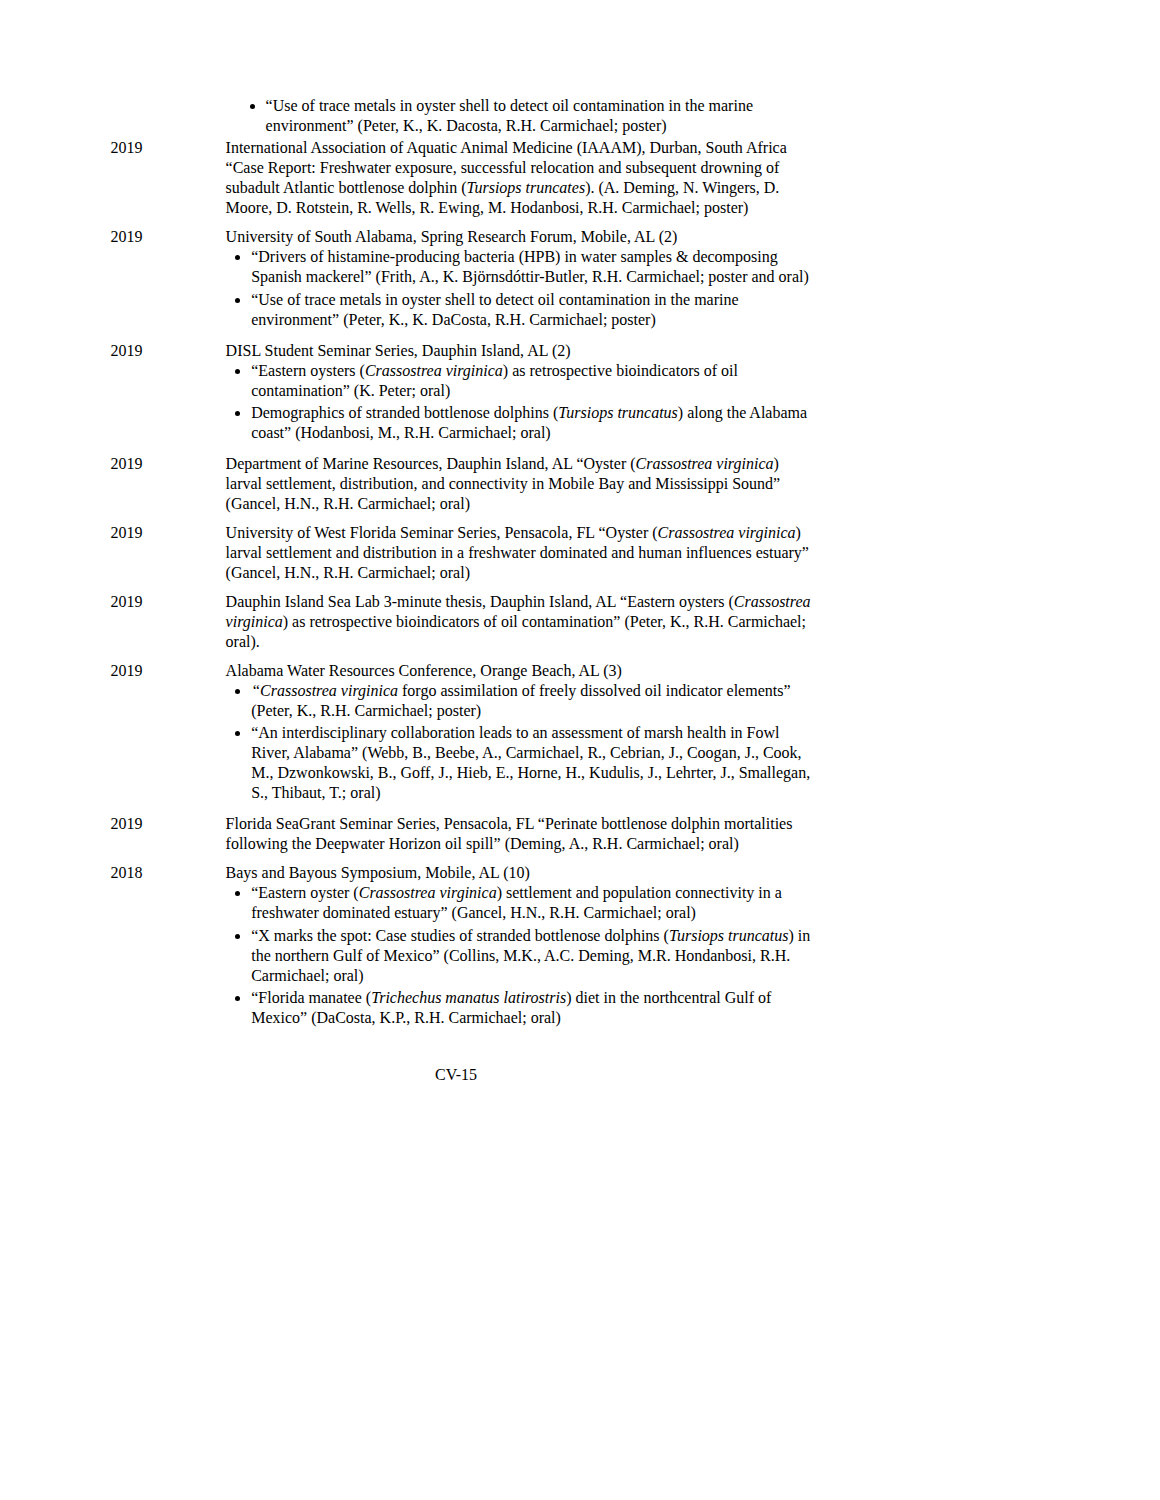“Use of trace metals in oyster shell to detect oil contamination in the marine environment” (Peter, K., K. Dacosta, R.H. Carmichael; poster)
2019
International Association of Aquatic Animal Medicine (IAAAM), Durban, South Africa “Case Report: Freshwater exposure, successful relocation and subsequent drowning of subadult Atlantic bottlenose dolphin (Tursiops truncates). (A. Deming, N. Wingers, D. Moore, D. Rotstein, R. Wells, R. Ewing, M. Hodanbosi, R.H. Carmichael; poster)
2019
University of South Alabama, Spring Research Forum, Mobile, AL (2)
“Drivers of histamine-producing bacteria (HPB) in water samples & decomposing Spanish mackerel” (Frith, A., K. Björnsdóttir-Butler, R.H. Carmichael; poster and oral)
“Use of trace metals in oyster shell to detect oil contamination in the marine environment” (Peter, K., K. DaCosta, R.H. Carmichael; poster)
2019
DISL Student Seminar Series, Dauphin Island, AL (2)
“Eastern oysters (Crassostrea virginica) as retrospective bioindicators of oil contamination” (K. Peter; oral)
Demographics of stranded bottlenose dolphins (Tursiops truncatus) along the Alabama coast” (Hodanbosi, M., R.H. Carmichael; oral)
2019
Department of Marine Resources, Dauphin Island, AL “Oyster (Crassostrea virginica) larval settlement, distribution, and connectivity in Mobile Bay and Mississippi Sound” (Gancel, H.N., R.H. Carmichael; oral)
2019
University of West Florida Seminar Series, Pensacola, FL “Oyster (Crassostrea virginica) larval settlement and distribution in a freshwater dominated and human influences estuary” (Gancel, H.N., R.H. Carmichael; oral)
2019
Dauphin Island Sea Lab 3-minute thesis, Dauphin Island, AL “Eastern oysters (Crassostrea virginica) as retrospective bioindicators of oil contamination” (Peter, K., R.H. Carmichael; oral).
2019
Alabama Water Resources Conference, Orange Beach, AL (3)
“Crassostrea virginica forgo assimilation of freely dissolved oil indicator elements” (Peter, K., R.H. Carmichael; poster)
“An interdisciplinary collaboration leads to an assessment of marsh health in Fowl River, Alabama” (Webb, B., Beebe, A., Carmichael, R., Cebrian, J., Coogan, J., Cook, M., Dzwonkowski, B., Goff, J., Hieb, E., Horne, H., Kudulis, J., Lehrter, J., Smallegan, S., Thibaut, T.; oral)
2019
Florida SeaGrant Seminar Series, Pensacola, FL “Perinate bottlenose dolphin mortalities following the Deepwater Horizon oil spill” (Deming, A., R.H. Carmichael; oral)
2018
Bays and Bayous Symposium, Mobile, AL (10)
“Eastern oyster (Crassostrea virginica) settlement and population connectivity in a freshwater dominated estuary” (Gancel, H.N., R.H. Carmichael; oral)
“X marks the spot: Case studies of stranded bottlenose dolphins (Tursiops truncatus) in the northern Gulf of Mexico” (Collins, M.K., A.C. Deming, M.R. Hondanbosi, R.H. Carmichael; oral)
“Florida manatee (Trichechus manatus latirostris) diet in the northcentral Gulf of Mexico” (DaCosta, K.P., R.H. Carmichael; oral)
CV-15